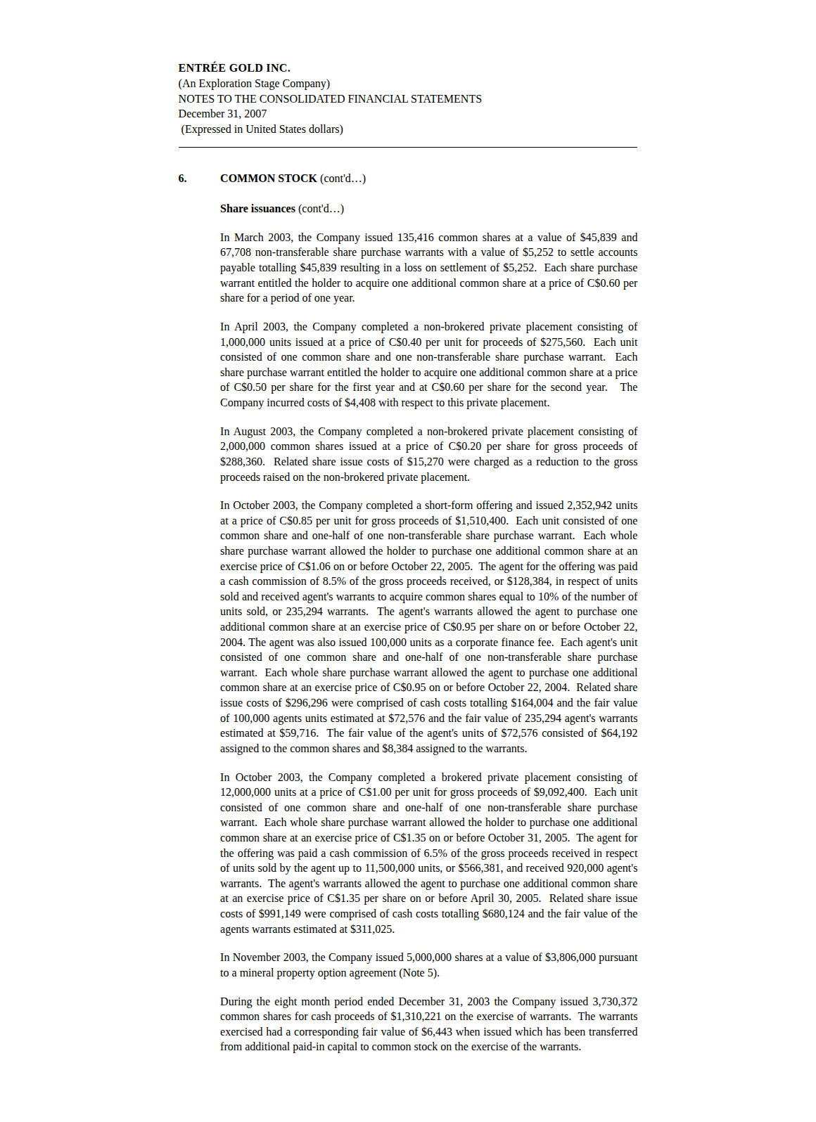ENTRÉE GOLD INC.
(An Exploration Stage Company)
NOTES TO THE CONSOLIDATED FINANCIAL STATEMENTS
December 31, 2007
(Expressed in United States dollars)
6.
COMMON STOCK (cont'd…)
Share issuances (cont'd…)
In March 2003, the Company issued 135,416 common shares at a value of $45,839 and 67,708 non-transferable share purchase warrants with a value of $5,252 to settle accounts payable totalling $45,839 resulting in a loss on settlement of $5,252. Each share purchase warrant entitled the holder to acquire one additional common share at a price of C$0.60 per share for a period of one year.
In April 2003, the Company completed a non-brokered private placement consisting of 1,000,000 units issued at a price of C$0.40 per unit for proceeds of $275,560. Each unit consisted of one common share and one non-transferable share purchase warrant. Each share purchase warrant entitled the holder to acquire one additional common share at a price of C$0.50 per share for the first year and at C$0.60 per share for the second year. The Company incurred costs of $4,408 with respect to this private placement.
In August 2003, the Company completed a non-brokered private placement consisting of 2,000,000 common shares issued at a price of C$0.20 per share for gross proceeds of $288,360. Related share issue costs of $15,270 were charged as a reduction to the gross proceeds raised on the non-brokered private placement.
In October 2003, the Company completed a short-form offering and issued 2,352,942 units at a price of C$0.85 per unit for gross proceeds of $1,510,400. Each unit consisted of one common share and one-half of one non-transferable share purchase warrant. Each whole share purchase warrant allowed the holder to purchase one additional common share at an exercise price of C$1.06 on or before October 22, 2005. The agent for the offering was paid a cash commission of 8.5% of the gross proceeds received, or $128,384, in respect of units sold and received agent's warrants to acquire common shares equal to 10% of the number of units sold, or 235,294 warrants. The agent's warrants allowed the agent to purchase one additional common share at an exercise price of C$0.95 per share on or before October 22, 2004. The agent was also issued 100,000 units as a corporate finance fee. Each agent's unit consisted of one common share and one-half of one non-transferable share purchase warrant. Each whole share purchase warrant allowed the agent to purchase one additional common share at an exercise price of C$0.95 on or before October 22, 2004. Related share issue costs of $296,296 were comprised of cash costs totalling $164,004 and the fair value of 100,000 agents units estimated at $72,576 and the fair value of 235,294 agent's warrants estimated at $59,716. The fair value of the agent's units of $72,576 consisted of $64,192 assigned to the common shares and $8,384 assigned to the warrants.
In October 2003, the Company completed a brokered private placement consisting of 12,000,000 units at a price of C$1.00 per unit for gross proceeds of $9,092,400. Each unit consisted of one common share and one-half of one non-transferable share purchase warrant. Each whole share purchase warrant allowed the holder to purchase one additional common share at an exercise price of C$1.35 on or before October 31, 2005. The agent for the offering was paid a cash commission of 6.5% of the gross proceeds received in respect of units sold by the agent up to 11,500,000 units, or $566,381, and received 920,000 agent's warrants. The agent's warrants allowed the agent to purchase one additional common share at an exercise price of C$1.35 per share on or before April 30, 2005. Related share issue costs of $991,149 were comprised of cash costs totalling $680,124 and the fair value of the agents warrants estimated at $311,025.
In November 2003, the Company issued 5,000,000 shares at a value of $3,806,000 pursuant to a mineral property option agreement (Note 5).
During the eight month period ended December 31, 2003 the Company issued 3,730,372 common shares for cash proceeds of $1,310,221 on the exercise of warrants. The warrants exercised had a corresponding fair value of $6,443 when issued which has been transferred from additional paid-in capital to common stock on the exercise of the warrants.